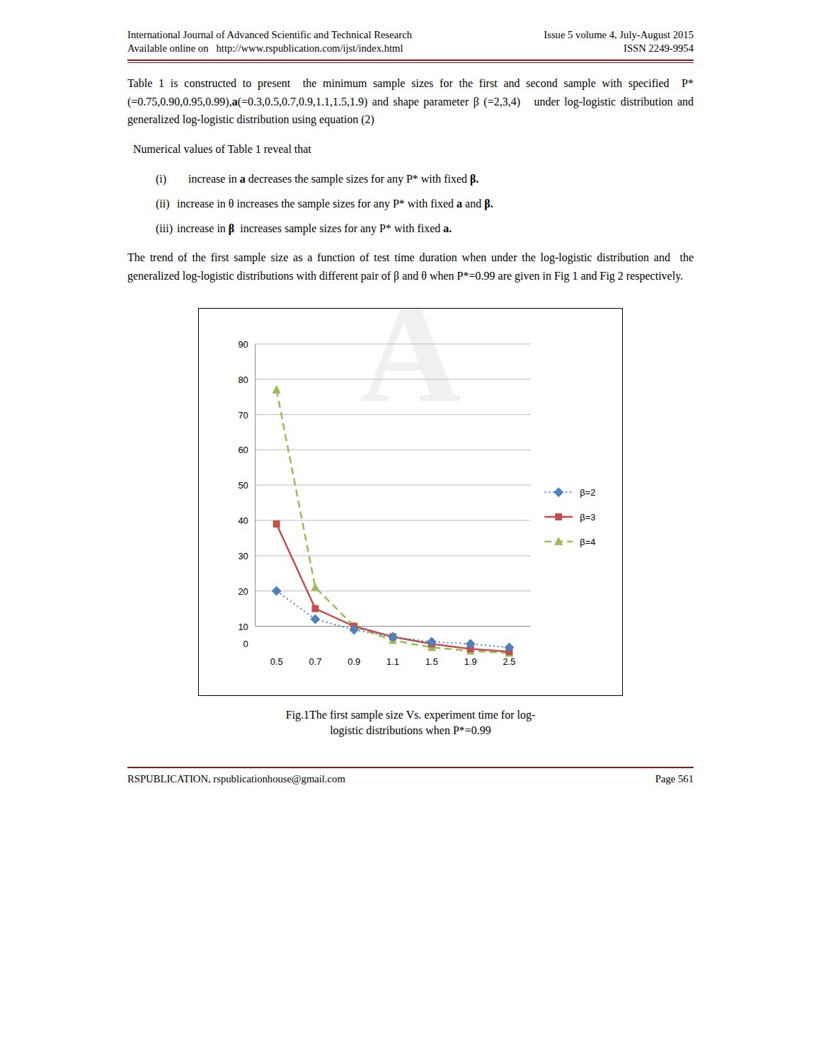A
International Journal of Advanced Scientific and Technical Research
Available online on http://www.rspublication.com/ijst/index.html
Issue 5 volume 4, July-August 2015
ISSN 2249-9954
Table 1 is constructed to present the minimum sample sizes for the first and second sample with specified P*(=0.75,0.90,0.95,0.99),a(=0.3,0.5,0.7,0.9,1.1,1.5,1.9) and shape parameter β (=2,3,4) under log-logistic distribution and generalized log-logistic distribution using equation (2)
Numerical values of Table 1 reveal that
(i)
increase in a decreases the sample sizes for any P* with fixed β.
(ii)
increase in θ increases the sample sizes for any P* with fixed a and β.
(iii)
increase in β increases sample sizes for any P* with fixed a.
The trend of the first sample size as a function of test time duration when under the log-logistic distribution and the generalized log-logistic distributions with different pair of β and θ when P*=0.99 are given in Fig 1 and Fig 2 respectively.
90 80 70 60 50 40 30 20 10 0 0.5 0.7 0.9 1.1 1.5 1.9 2.5 β=2 β=3 β=4
Fig.1The first sample size Vs. experiment time for log-
logistic distributions when P*=0.99
RSPUBLICATION, rspublicationhouse@gmail.com Page 561